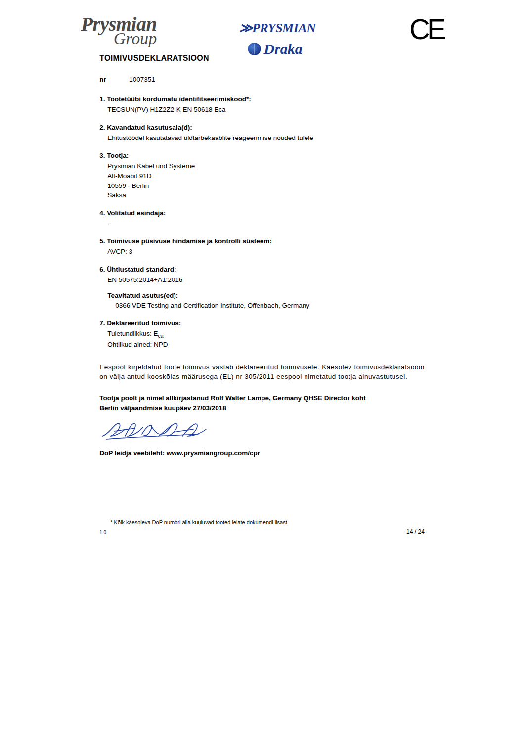Prysmian
Group
≫PRYSMIAN
Draka
CE
TOIMIVUSDEKLARATSIOON
nr1007351
1. Tootetüübi kordumatu identifitseerimiskood*:
TECSUN(PV) H1Z2Z2-K EN 50618 Eca
2. Kavandatud kasutusala(d):
Ehitustöödel kasutatavad üldtarbekaablite reageerimise nõuded tulele
3. Tootja:
Prysmian Kabel und Systeme
Alt-Moabit 91D
10559 - Berlin
Saksa
4. Volitatud esindaja:
-
5. Toimivuse püsivuse hindamise ja kontrolli süsteem:
AVCP: 3
6. Ühtlustatud standard:
EN 50575:2014+A1:2016
Teavitatud asutus(ed):
0366 VDE Testing and Certification Institute, Offenbach, Germany
7. Deklareeritud toimivus:
Tuletundlikkus: Eca
Ohtlikud ained: NPD
Eespool kirjeldatud toote toimivus vastab deklareeritud toimivusele. Käesolev toimivusdeklaratsioon on välja antud kooskõlas määrusega (EL) nr 305/2011 eespool nimetatud tootja ainuvastutusel.
Tootja poolt ja nimel allkirjastanud Rolf Walter Lampe, Germany QHSE Director koht
Berlin väljaandmise kuupäev 27/03/2018
DoP leidja veebileht: www.prysmiangroup.com/cpr
* Kõik käesoleva DoP numbri alla kuuluvad tooted leiate dokumendi lisast.
1.0
14 / 24